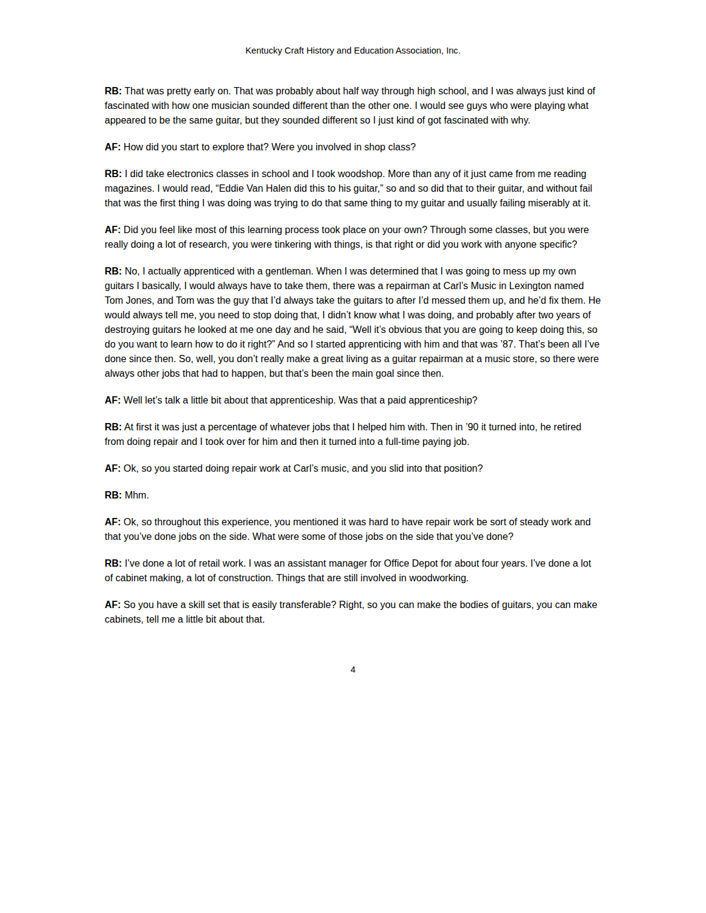Kentucky Craft History and Education Association, Inc.
RB: That was pretty early on. That was probably about half way through high school, and I was always just kind of fascinated with how one musician sounded different than the other one. I would see guys who were playing what appeared to be the same guitar, but they sounded different so I just kind of got fascinated with why.
AF: How did you start to explore that? Were you involved in shop class?
RB: I did take electronics classes in school and I took woodshop. More than any of it just came from me reading magazines. I would read, “Eddie Van Halen did this to his guitar,” so and so did that to their guitar, and without fail that was the first thing I was doing was trying to do that same thing to my guitar and usually failing miserably at it.
AF: Did you feel like most of this learning process took place on your own? Through some classes, but you were really doing a lot of research, you were tinkering with things, is that right or did you work with anyone specific?
RB: No, I actually apprenticed with a gentleman. When I was determined that I was going to mess up my own guitars I basically, I would always have to take them, there was a repairman at Carl’s Music in Lexington named Tom Jones, and Tom was the guy that I’d always take the guitars to after I’d messed them up, and he’d fix them. He would always tell me, you need to stop doing that, I didn’t know what I was doing, and probably after two years of destroying guitars he looked at me one day and he said, “Well it’s obvious that you are going to keep doing this, so do you want to learn how to do it right?” And so I started apprenticing with him and that was ’87. That’s been all I’ve done since then. So, well, you don’t really make a great living as a guitar repairman at a music store, so there were always other jobs that had to happen, but that’s been the main goal since then.
AF: Well let’s talk a little bit about that apprenticeship. Was that a paid apprenticeship?
RB: At first it was just a percentage of whatever jobs that I helped him with. Then in ’90 it turned into, he retired from doing repair and I took over for him and then it turned into a full-time paying job.
AF: Ok, so you started doing repair work at Carl’s music, and you slid into that position?
RB: Mhm.
AF: Ok, so throughout this experience, you mentioned it was hard to have repair work be sort of steady work and that you’ve done jobs on the side. What were some of those jobs on the side that you’ve done?
RB: I’ve done a lot of retail work. I was an assistant manager for Office Depot for about four years. I’ve done a lot of cabinet making, a lot of construction. Things that are still involved in woodworking.
AF: So you have a skill set that is easily transferable? Right, so you can make the bodies of guitars, you can make cabinets, tell me a little bit about that.
4